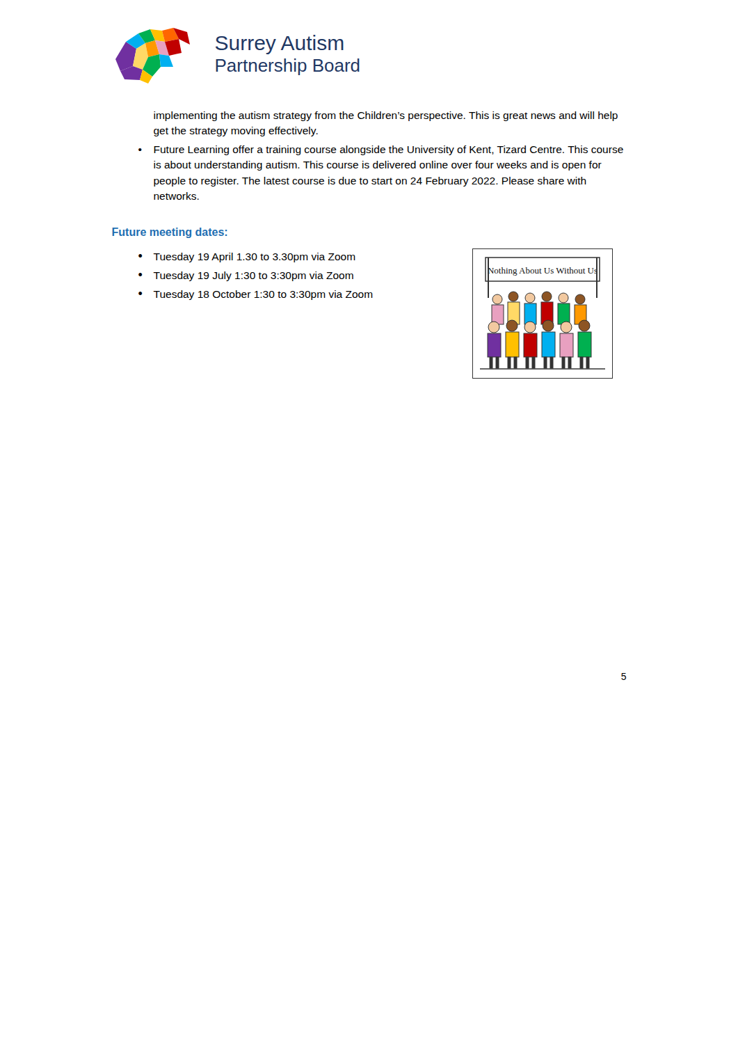Surrey Autism
Partnership Board
implementing the autism strategy from the Children’s perspective. This is great news and will help get the strategy moving effectively.
Future Learning offer a training course alongside the University of Kent, Tizard Centre. This course is about understanding autism. This course is delivered online over four weeks and is open for people to register. The latest course is due to start on 24 February 2022. Please share with networks.
Future meeting dates:
Tuesday 19 April 1.30 to 3.30pm via Zoom
Tuesday 19 July 1:30 to 3:30pm via Zoom
Tuesday 18 October 1:30 to 3:30pm via Zoom
Nothing About Us Without Us
5